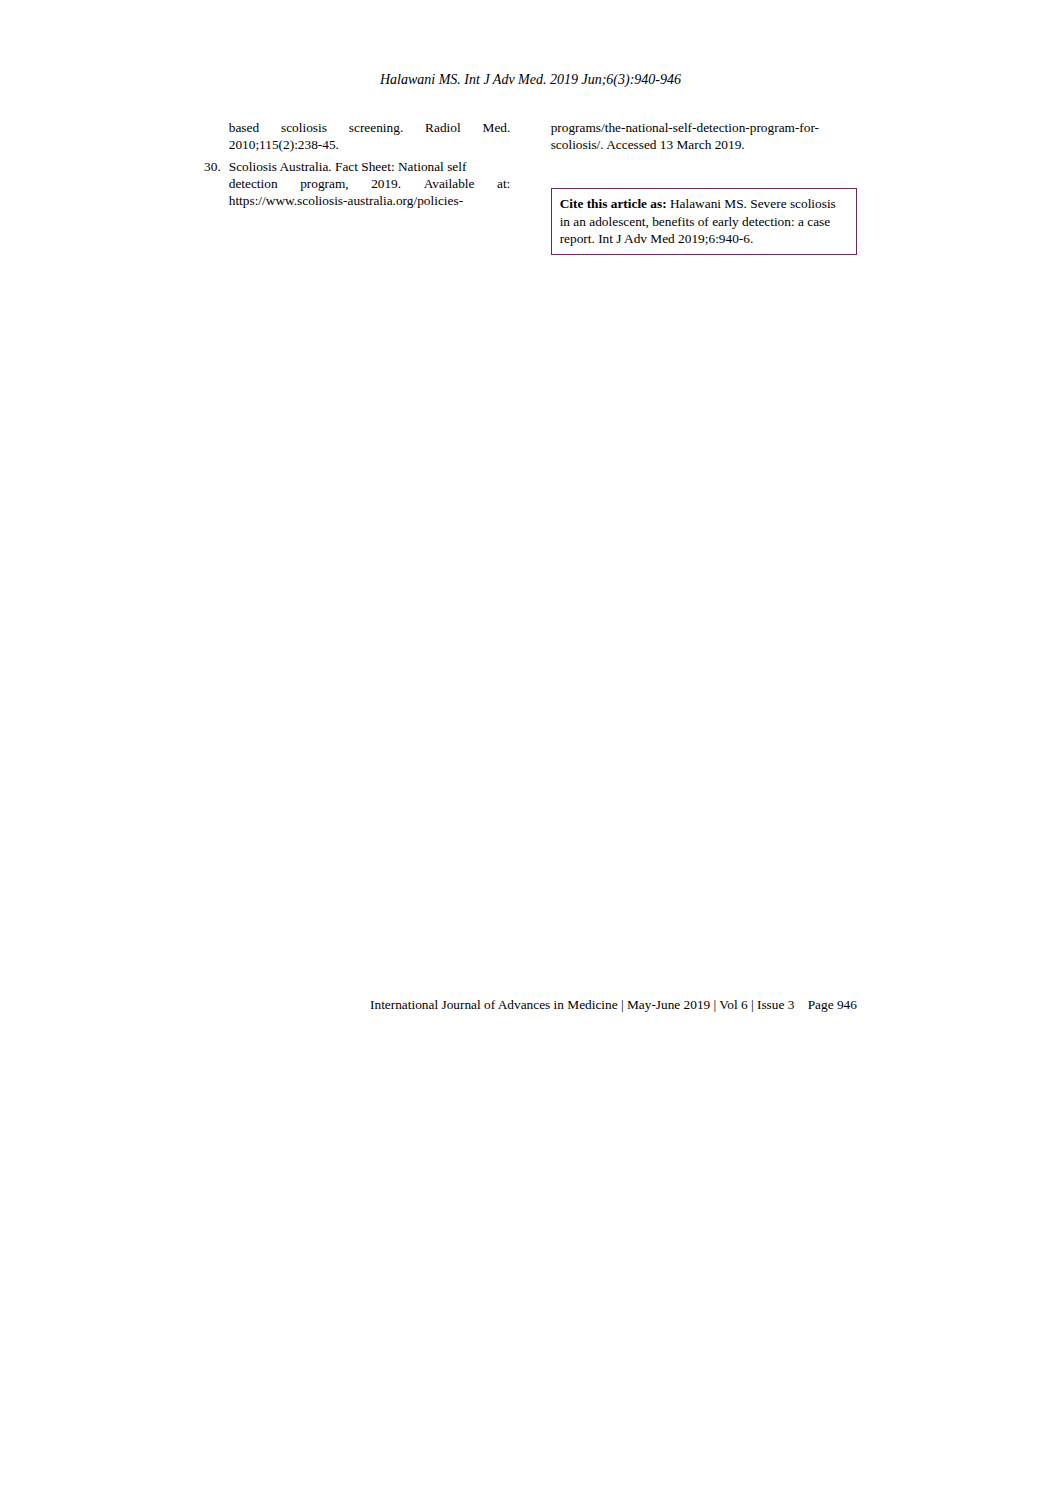Halawani MS. Int J Adv Med. 2019 Jun;6(3):940-946
based scoliosis screening. Radiol Med. 2010;115(2):238-45.
30. Scoliosis Australia. Fact Sheet: National self detection program, 2019. Available at: https://www.scoliosis-australia.org/policies-
programs/the-national-self-detection-program-for-scoliosis/. Accessed 13 March 2019.
Cite this article as: Halawani MS. Severe scoliosis in an adolescent, benefits of early detection: a case report. Int J Adv Med 2019;6:940-6.
International Journal of Advances in Medicine | May-June 2019 | Vol 6 | Issue 3 Page 946